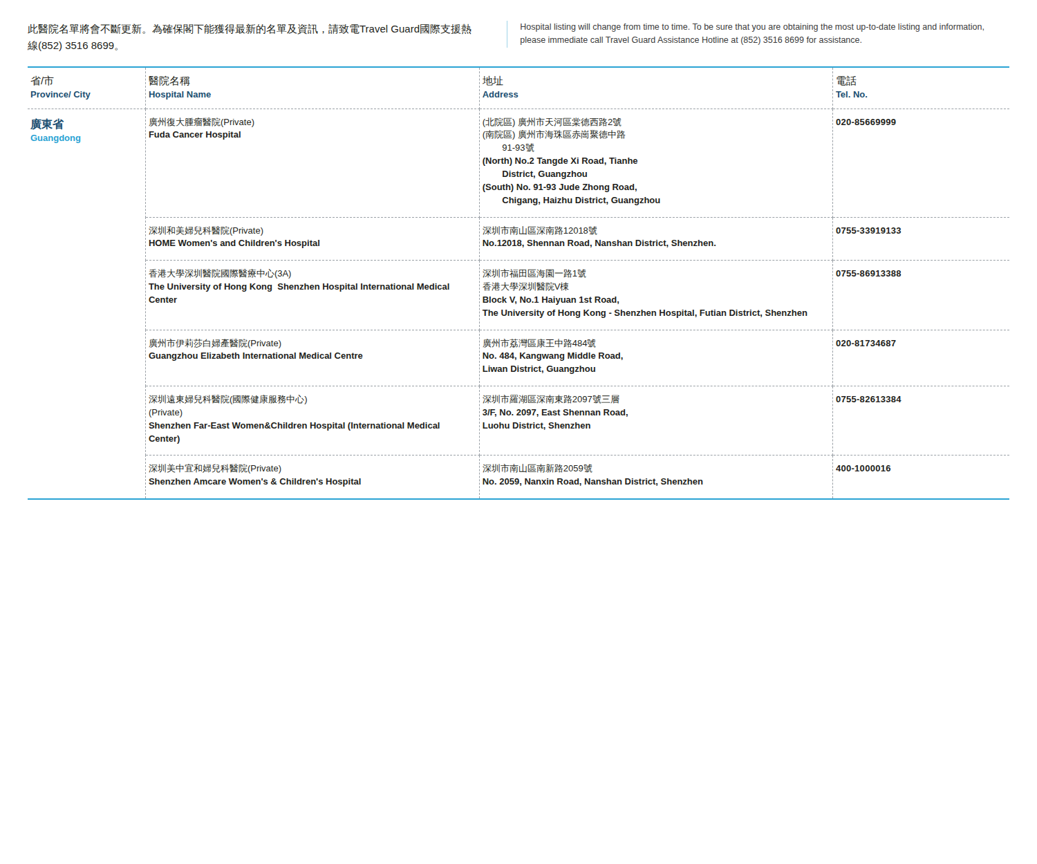此醫院名單將會不斷更新。為確保閣下能獲得最新的名單及資訊，請致電Travel Guard國際支援熱線(852) 3516 8699。
Hospital listing will change from time to time. To be sure that you are obtaining the most up-to-date listing and information, please immediate call Travel Guard Assistance Hotline at (852) 3516 8699 for assistance.
| 省/市 Province/ City | 醫院名稱 Hospital Name | 地址 Address | 電話 Tel. No. |
| --- | --- | --- | --- |
| 廣東省 Guangdong | 廣州復大腫瘤醫院(Private) Fuda Cancer Hospital | (北院區) 廣州市天河區棠德西路2號 (南院區) 廣州市海珠區赤崗聚德中路 91-93號 (North) No.2 Tangde Xi Road, Tianhe District, Guangzhou (South) No. 91-93 Jude Zhong Road, Chigang, Haizhu District, Guangzhou | 020-85669999 |
| 深圳和美婦兒科醫院(Private) HOME Women's and Children's Hospital | 深圳市南山區深南路12018號 No.12018, Shennan Road, Nanshan District, Shenzhen. | 0755-33919133 |
| 香港大學深圳醫院國際醫療中心(3A) The University of Hong Kong Shenzhen Hospital International Medical Center | 深圳市福田區海園一路1號 香港大學深圳醫院V棟 Block V, No.1 Haiyuan 1st Road, The University of Hong Kong - Shenzhen Hospital, Futian District, Shenzhen | 0755-86913388 |
| 廣州市伊莉莎白婦產醫院(Private) Guangzhou Elizabeth International Medical Centre | 廣州市荔灣區康王中路484號 No. 484, Kangwang Middle Road, Liwan District, Guangzhou | 020-81734687 |
| 深圳遠東婦兒科醫院(國際健康服務中心) (Private) Shenzhen Far-East Women&Children Hospital (International Medical Center) | 深圳市羅湖區深南東路2097號三層 3/F, No. 2097, East Shennan Road, Luohu District, Shenzhen | 0755-82613384 |
| 深圳美中宜和婦兒科醫院(Private) Shenzhen Amcare Women's & Children's Hospital | 深圳市南山區南新路2059號 No. 2059, Nanxin Road, Nanshan District, Shenzhen | 400-1000016 |